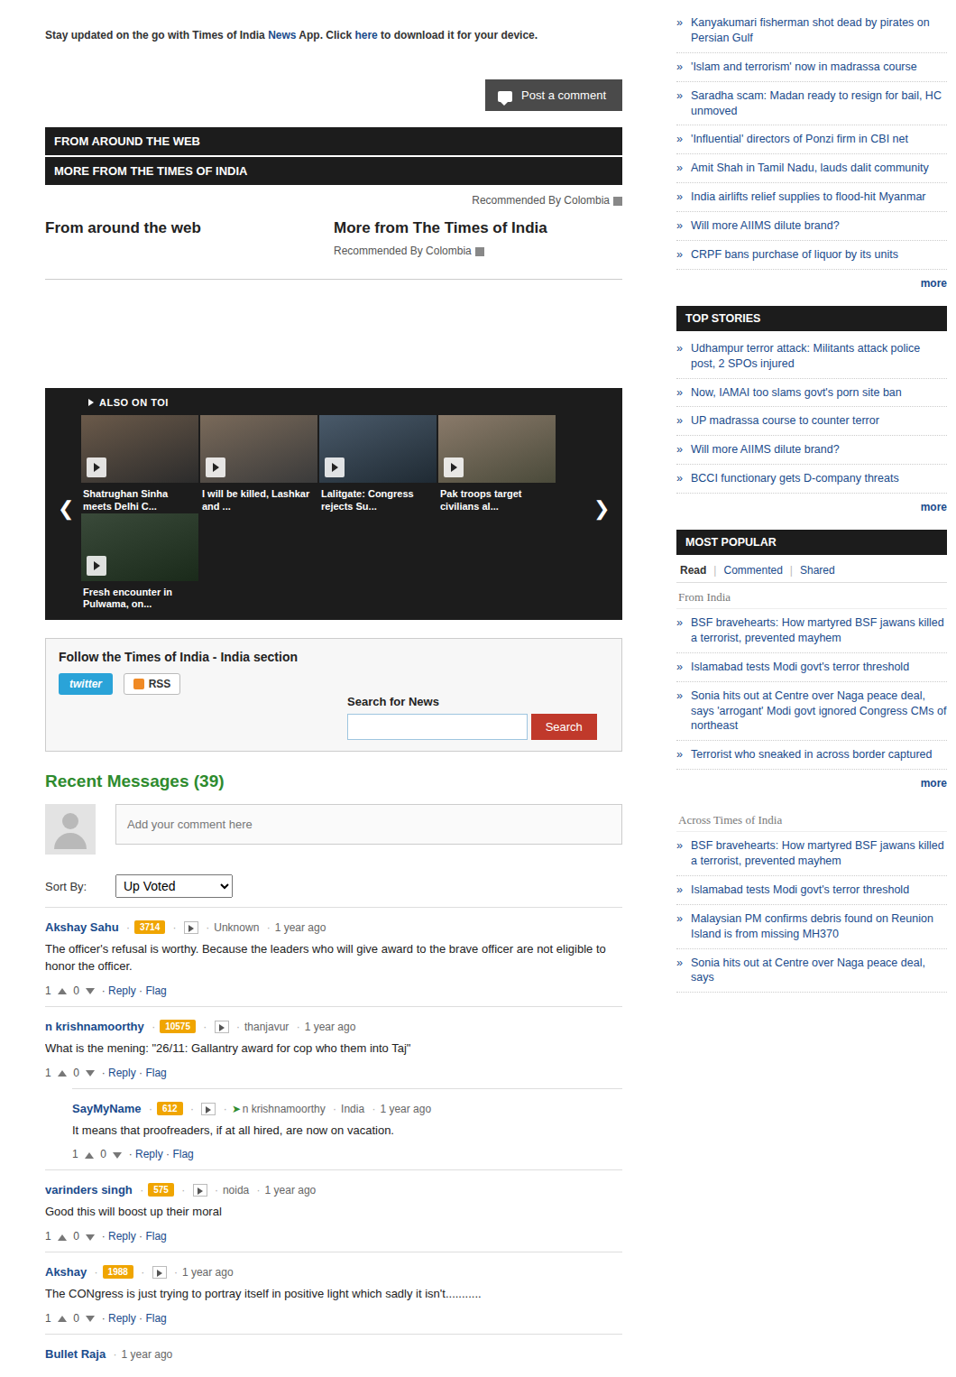Stay updated on the go with Times of India News App. Click here to download it for your device.
Post a comment
FROM AROUND THE WEB
MORE FROM THE TIMES OF INDIA
Recommended By Colombia
From around the web
More from The Times of India
Recommended By Colombia
ALSO ON TOI
❮ ❯
Shatrughan Sinha meets Delhi C...
I will be killed, Lashkar and ...
Lalitgate: Congress rejects Su...
Pak troops target civilians al...
Fresh encounter in Pulwama, on...
Follow the Times of India - India section
twitter RSS
Search for News
Search
Recent Messages (39)
Add your comment here
Sort By: Up Voted Newest Oldest Down Voted
Akshay Sahu ·3714 · ·Unknown ·1 year ago
The officer's refusal is worthy. Because the leaders who will give award to the brave officer are not eligible to honor the officer.
1 0 · Reply · Flag
n krishnamoorthy ·10575 · ·thanjavur ·1 year ago
What is the mening: "26/11: Gallantry award for cop who them into Taj"
1 0 · Reply · Flag
SayMyName ·612 · ·➤n krishnamoorthy ·India ·1 year ago
It means that proofreaders, if at all hired, are now on vacation.
1 0 · Reply · Flag
varinders singh ·575 · ·noida ·1 year ago
Good this will boost up their moral
1 0 · Reply · Flag
Akshay ·1988 · ·1 year ago
The CONgress is just trying to portray itself in positive light which sadly it isn't...........
1 0 · Reply · Flag
Bullet Raja ·1 year ago
Kanyakumari fisherman shot dead by pirates on Persian Gulf
'Islam and terrorism' now in madrassa course
Saradha scam: Madan ready to resign for bail, HC unmoved
'Influential' directors of Ponzi firm in CBI net
Amit Shah in Tamil Nadu, lauds dalit community
India airlifts relief supplies to flood-hit Myanmar
Will more AIIMS dilute brand?
CRPF bans purchase of liquor by its units
more
TOP STORIES
Udhampur terror attack: Militants attack police post, 2 SPOs injured
Now, IAMAI too slams govt's porn site ban
UP madrassa course to counter terror
Will more AIIMS dilute brand?
BCCI functionary gets D-company threats
more
MOST POPULAR
Read|Commented|Shared
From India
BSF bravehearts: How martyred BSF jawans killed a terrorist, prevented mayhem
Islamabad tests Modi govt's terror threshold
Sonia hits out at Centre over Naga peace deal, says 'arrogant' Modi govt ignored Congress CMs of northeast
Terrorist who sneaked in across border captured
more
Across Times of India
BSF bravehearts: How martyred BSF jawans killed a terrorist, prevented mayhem
Islamabad tests Modi govt's terror threshold
Malaysian PM confirms debris found on Reunion Island is from missing MH370
Sonia hits out at Centre over Naga peace deal, says